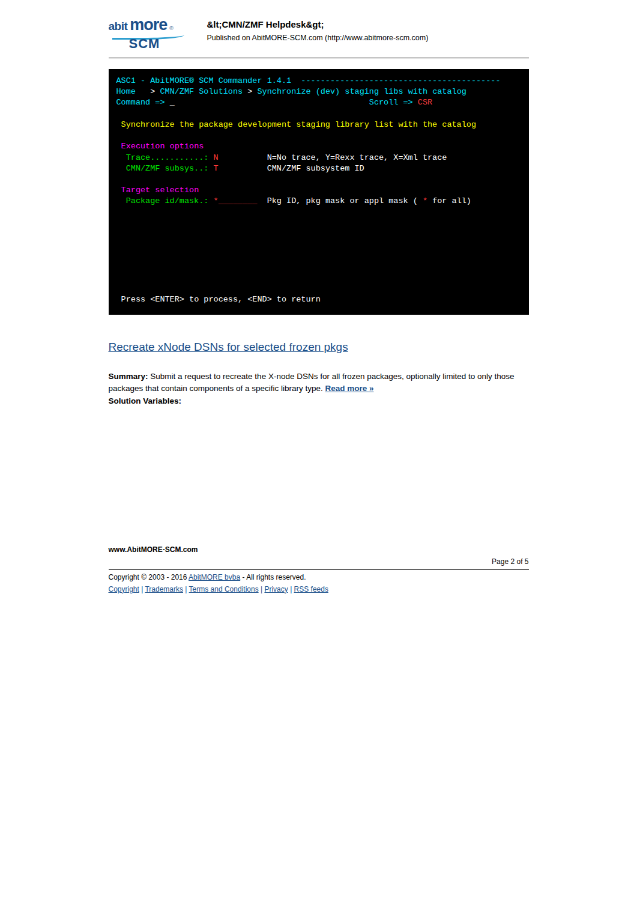abit more®
SCM
&lt;CMN/ZMF Helpdesk&gt;
Published on AbitMORE-SCM.com (http://www.abitmore-scm.com)
ASC1 - AbitMORE® SCM Commander 1.4.1 ----------------------------------------- Home > CMN/ZMF Solutions > Synchronize (dev) staging libs with catalog Command => _ Scroll => CSR Synchronize the package development staging library list with the catalog Execution options Trace...........: N N=No trace, Y=Rexx trace, X=Xml trace CMN/ZMF subsys..: T CMN/ZMF subsystem ID Target selection Package id/mask.: *________ Pkg ID, pkg mask or appl mask ( * for all) Press <ENTER> to process, <END> to return
Recreate xNode DSNs for selected frozen pkgs
Summary: Submit a request to recreate the X-node DSNs for all frozen packages, optionally limited to only those packages that contain components of a specific library type. Read more »
Solution Variables:
www.AbitMORE-SCM.com
Page 2 of 5
Copyright © 2003 - 2016 AbitMORE bvba - All rights reserved.
Copyright | Trademarks | Terms and Conditions | Privacy | RSS feeds